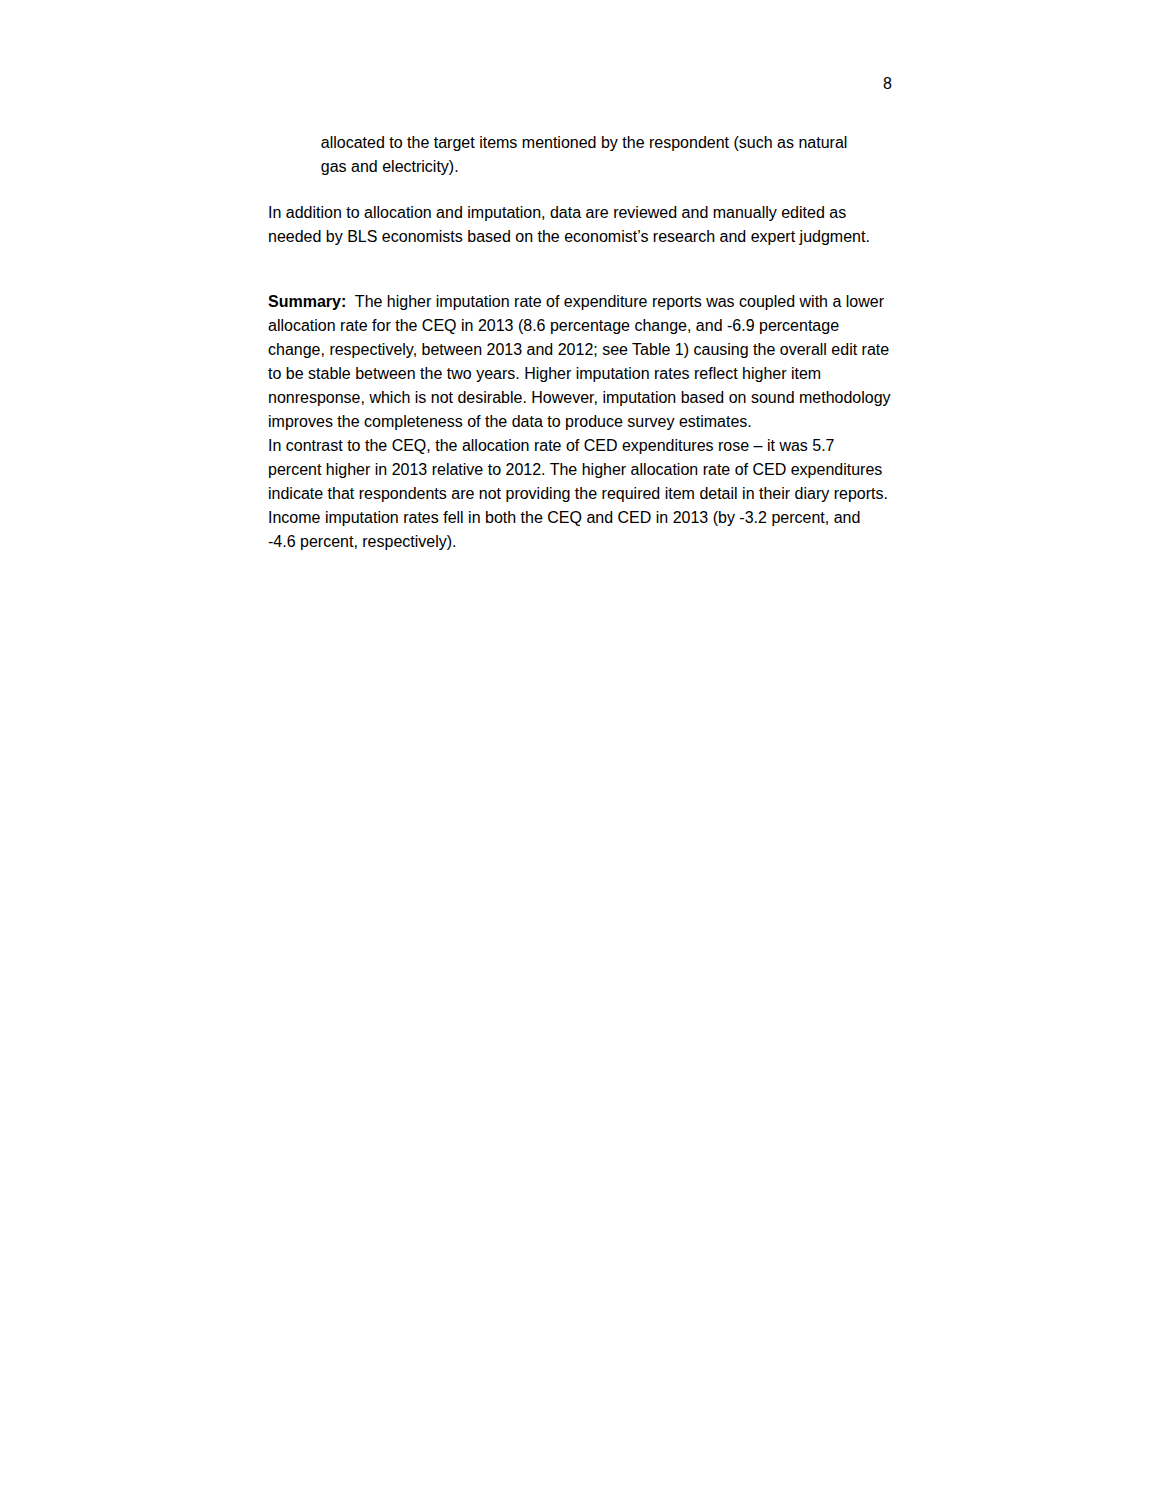8
allocated to the target items mentioned by the respondent (such as natural gas and electricity).
In addition to allocation and imputation, data are reviewed and manually edited as needed by BLS economists based on the economist’s research and expert judgment.
Summary: The higher imputation rate of expenditure reports was coupled with a lower allocation rate for the CEQ in 2013 (8.6 percentage change, and -6.9 percentage change, respectively, between 2013 and 2012; see Table 1) causing the overall edit rate to be stable between the two years. Higher imputation rates reflect higher item nonresponse, which is not desirable. However, imputation based on sound methodology improves the completeness of the data to produce survey estimates.
In contrast to the CEQ, the allocation rate of CED expenditures rose – it was 5.7 percent higher in 2013 relative to 2012. The higher allocation rate of CED expenditures indicate that respondents are not providing the required item detail in their diary reports.
Income imputation rates fell in both the CEQ and CED in 2013 (by -3.2 percent, and -4.6 percent, respectively).